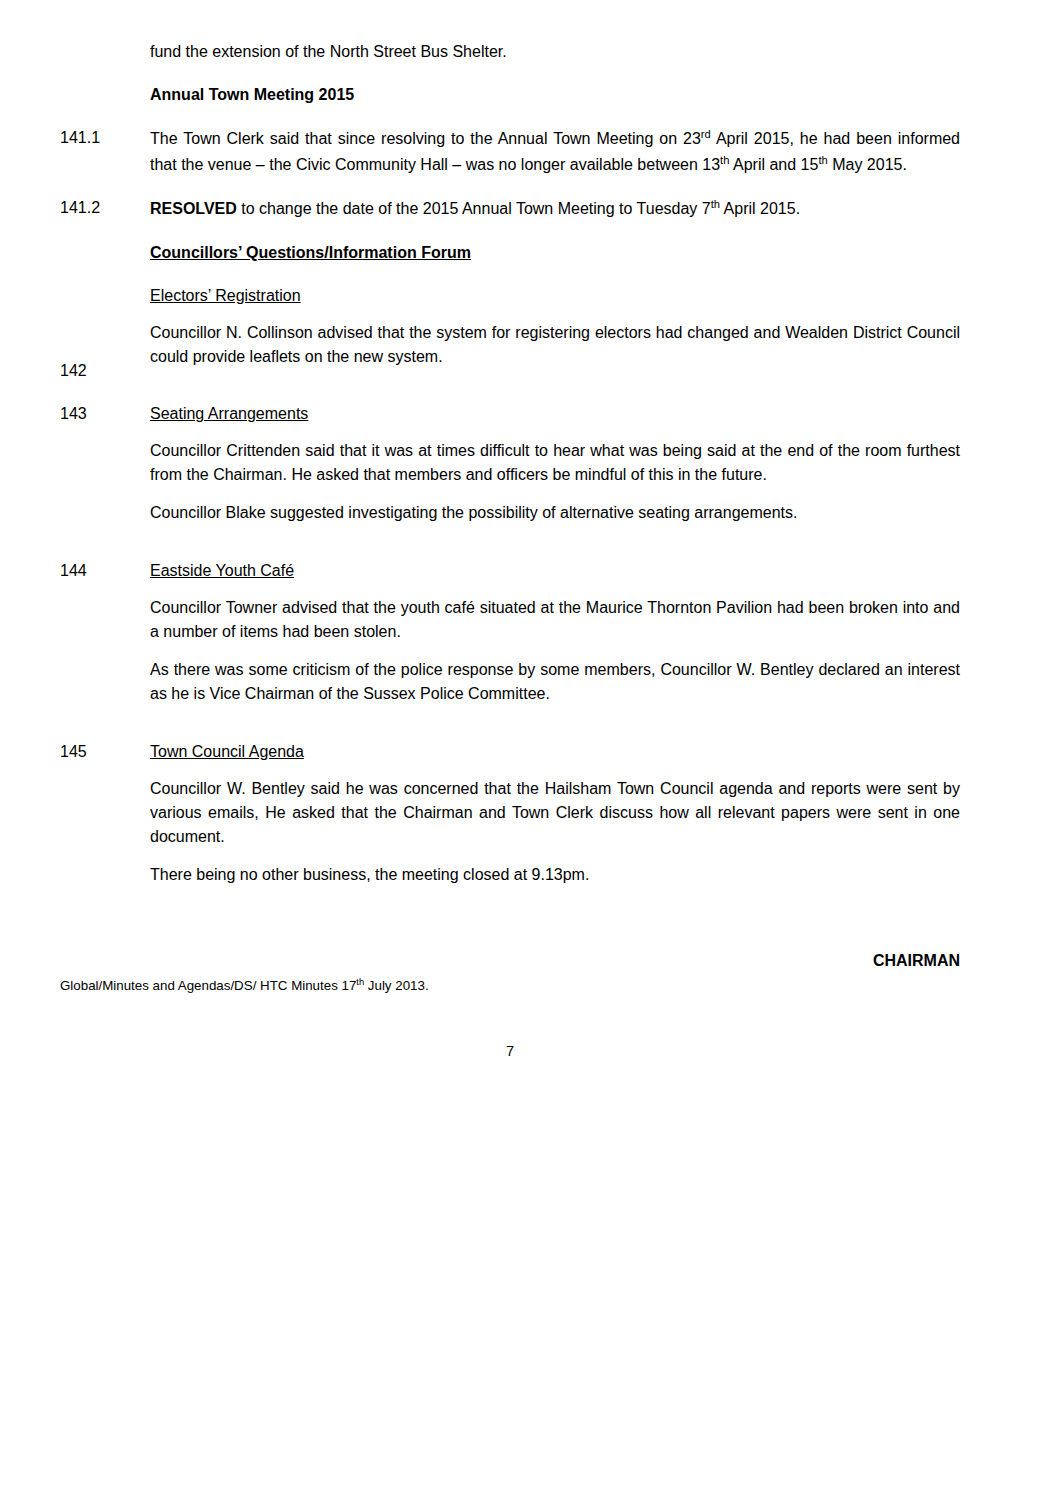fund the extension of the North Street Bus Shelter.
Annual Town Meeting 2015
141.1
The Town Clerk said that since resolving to the Annual Town Meeting on 23rd April 2015, he had been informed that the venue – the Civic Community Hall – was no longer available between 13th April and 15th May 2015.
141.2
RESOLVED to change the date of the 2015 Annual Town Meeting to Tuesday 7th April 2015.
Councillors’ Questions/Information Forum
142
Electors’ Registration
Councillor N. Collinson advised that the system for registering electors had changed and Wealden District Council could provide leaflets on the new system.
143
Seating Arrangements
Councillor Crittenden said that it was at times difficult to hear what was being said at the end of the room furthest from the Chairman. He asked that members and officers be mindful of this in the future.
Councillor Blake suggested investigating the possibility of alternative seating arrangements.
144
Eastside Youth Café
Councillor Towner advised that the youth café situated at the Maurice Thornton Pavilion had been broken into and a number of items had been stolen.
As there was some criticism of the police response by some members, Councillor W. Bentley declared an interest as he is Vice Chairman of the Sussex Police Committee.
145
Town Council Agenda
Councillor W. Bentley said he was concerned that the Hailsham Town Council agenda and reports were sent by various emails, He asked that the Chairman and Town Clerk discuss how all relevant papers were sent in one document.
There being no other business, the meeting closed at 9.13pm.
CHAIRMAN
Global/Minutes and Agendas/DS/ HTC Minutes 17th July 2013.
7